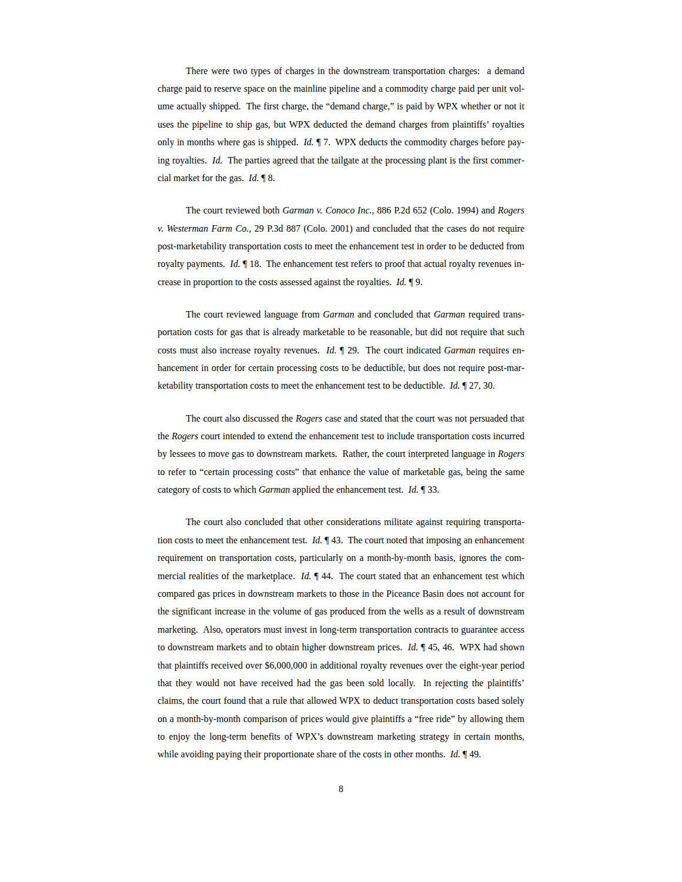There were two types of charges in the downstream transportation charges: a demand charge paid to reserve space on the mainline pipeline and a commodity charge paid per unit volume actually shipped. The first charge, the “demand charge,” is paid by WPX whether or not it uses the pipeline to ship gas, but WPX deducted the demand charges from plaintiffs’ royalties only in months where gas is shipped. Id. ¶ 7. WPX deducts the commodity charges before paying royalties. Id. The parties agreed that the tailgate at the processing plant is the first commercial market for the gas. Id. ¶ 8.
The court reviewed both Garman v. Conoco Inc., 886 P.2d 652 (Colo. 1994) and Rogers v. Westerman Farm Co., 29 P.3d 887 (Colo. 2001) and concluded that the cases do not require post-marketability transportation costs to meet the enhancement test in order to be deducted from royalty payments. Id. ¶ 18. The enhancement test refers to proof that actual royalty revenues increase in proportion to the costs assessed against the royalties. Id. ¶ 9.
The court reviewed language from Garman and concluded that Garman required transportation costs for gas that is already marketable to be reasonable, but did not require that such costs must also increase royalty revenues. Id. ¶ 29. The court indicated Garman requires enhancement in order for certain processing costs to be deductible, but does not require post-marketability transportation costs to meet the enhancement test to be deductible. Id. ¶ 27, 30.
The court also discussed the Rogers case and stated that the court was not persuaded that the Rogers court intended to extend the enhancement test to include transportation costs incurred by lessees to move gas to downstream markets. Rather, the court interpreted language in Rogers to refer to “certain processing costs” that enhance the value of marketable gas, being the same category of costs to which Garman applied the enhancement test. Id. ¶ 33.
The court also concluded that other considerations militate against requiring transportation costs to meet the enhancement test. Id. ¶ 43. The court noted that imposing an enhancement requirement on transportation costs, particularly on a month-by-month basis, ignores the commercial realities of the marketplace. Id. ¶ 44. The court stated that an enhancement test which compared gas prices in downstream markets to those in the Piceance Basin does not account for the significant increase in the volume of gas produced from the wells as a result of downstream marketing. Also, operators must invest in long-term transportation contracts to guarantee access to downstream markets and to obtain higher downstream prices. Id. ¶ 45, 46. WPX had shown that plaintiffs received over $6,000,000 in additional royalty revenues over the eight-year period that they would not have received had the gas been sold locally. In rejecting the plaintiffs’ claims, the court found that a rule that allowed WPX to deduct transportation costs based solely on a month-by-month comparison of prices would give plaintiffs a “free ride” by allowing them to enjoy the long-term benefits of WPX’s downstream marketing strategy in certain months, while avoiding paying their proportionate share of the costs in other months. Id. ¶ 49.
8